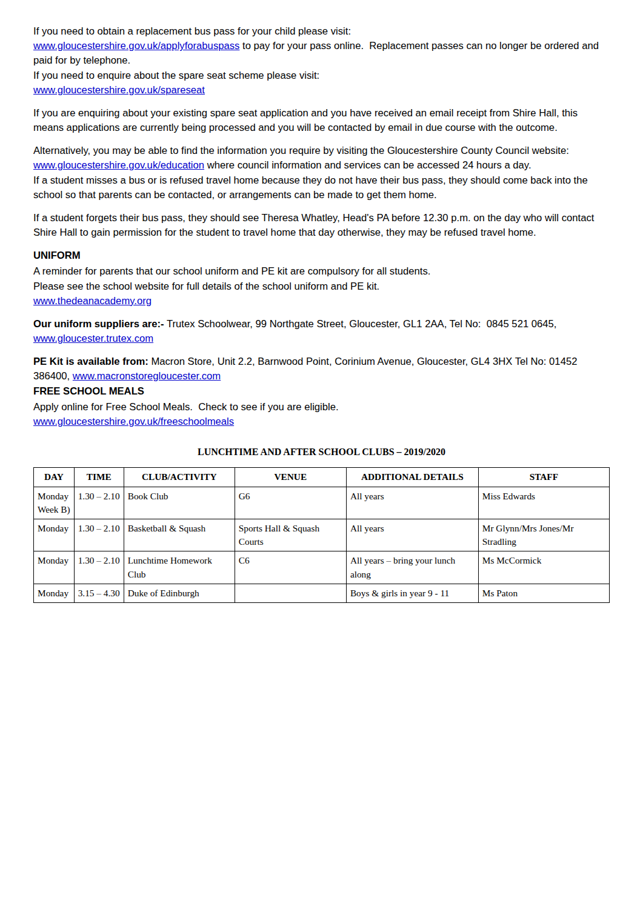If you need to obtain a replacement bus pass for your child please visit:
www.gloucestershire.gov.uk/applyforabuspass to pay for your pass online. Replacement passes can no longer be ordered and paid for by telephone.
If you need to enquire about the spare seat scheme please visit:
www.gloucestershire.gov.uk/spareseat
If you are enquiring about your existing spare seat application and you have received an email receipt from Shire Hall, this means applications are currently being processed and you will be contacted by email in due course with the outcome.
Alternatively, you may be able to find the information you require by visiting the Gloucestershire County Council website: www.gloucestershire.gov.uk/education where council information and services can be accessed 24 hours a day.
If a student misses a bus or is refused travel home because they do not have their bus pass, they should come back into the school so that parents can be contacted, or arrangements can be made to get them home.
If a student forgets their bus pass, they should see Theresa Whatley, Head's PA before 12.30 p.m. on the day who will contact Shire Hall to gain permission for the student to travel home that day otherwise, they may be refused travel home.
Uniform
A reminder for parents that our school uniform and PE kit are compulsory for all students.
Please see the school website for full details of the school uniform and PE kit.
www.thedeanacademy.org
Our uniform suppliers are:- Trutex Schoolwear, 99 Northgate Street, Gloucester, GL1 2AA, Tel No: 0845 521 0645, www.gloucester.trutex.com
PE Kit is available from: Macron Store, Unit 2.2, Barnwood Point, Corinium Avenue, Gloucester, GL4 3HX Tel No: 01452 386400, www.macronstoregloucester.com
Free School Meals
Apply online for Free School Meals. Check to see if you are eligible.
www.gloucestershire.gov.uk/freeschoolmeals
LUNCHTIME AND AFTER SCHOOL CLUBS – 2019/2020
| DAY | TIME | CLUB/ACTIVITY | VENUE | ADDITIONAL DETAILS | STAFF |
| --- | --- | --- | --- | --- | --- |
| Monday Week B) | 1.30 – 2.10 | Book Club | G6 | All years | Miss Edwards |
| Monday | 1.30 – 2.10 | Basketball & Squash | Sports Hall & Squash Courts | All years | Mr Glynn/Mrs Jones/Mr Stradling |
| Monday | 1.30 – 2.10 | Lunchtime Homework Club | C6 | All years – bring your lunch along | Ms McCormick |
| Monday | 3.15 – 4.30 | Duke of Edinburgh | | Boys & girls in year 9 - 11 | Ms Paton |